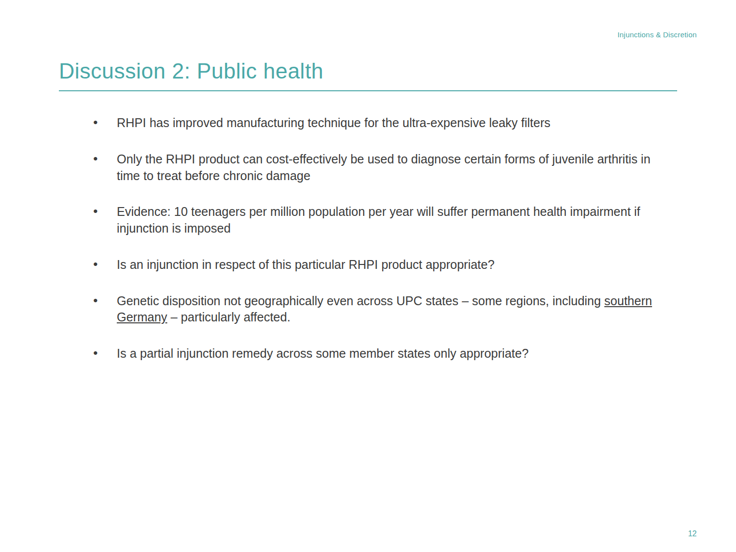Injunctions & Discretion
Discussion 2: Public health
RHPI has improved manufacturing technique for the ultra-expensive leaky filters
Only the RHPI product can cost-effectively be used to diagnose certain forms of juvenile arthritis in time to treat before chronic damage
Evidence: 10 teenagers per million population per year will suffer permanent health impairment if injunction is imposed
Is an injunction in respect of this particular RHPI product appropriate?
Genetic disposition not geographically even across UPC states – some regions, including southern Germany – particularly affected.
Is a partial injunction remedy across some member states only appropriate?
12